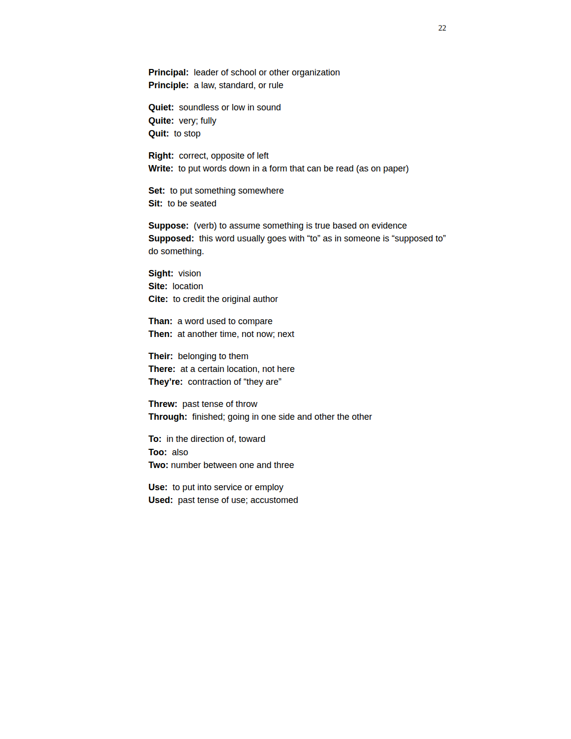22
Principal: leader of school or other organization
Principle: a law, standard, or rule
Quiet: soundless or low in sound
Quite: very; fully
Quit: to stop
Right: correct, opposite of left
Write: to put words down in a form that can be read (as on paper)
Set: to put something somewhere
Sit: to be seated
Suppose: (verb) to assume something is true based on evidence
Supposed: this word usually goes with “to” as in someone is “supposed to” do something.
Sight: vision
Site: location
Cite: to credit the original author
Than: a word used to compare
Then: at another time, not now; next
Their: belonging to them
There: at a certain location, not here
They’re: contraction of “they are”
Threw: past tense of throw
Through: finished; going in one side and other the other
To: in the direction of, toward
Too: also
Two: number between one and three
Use: to put into service or employ
Used: past tense of use; accustomed